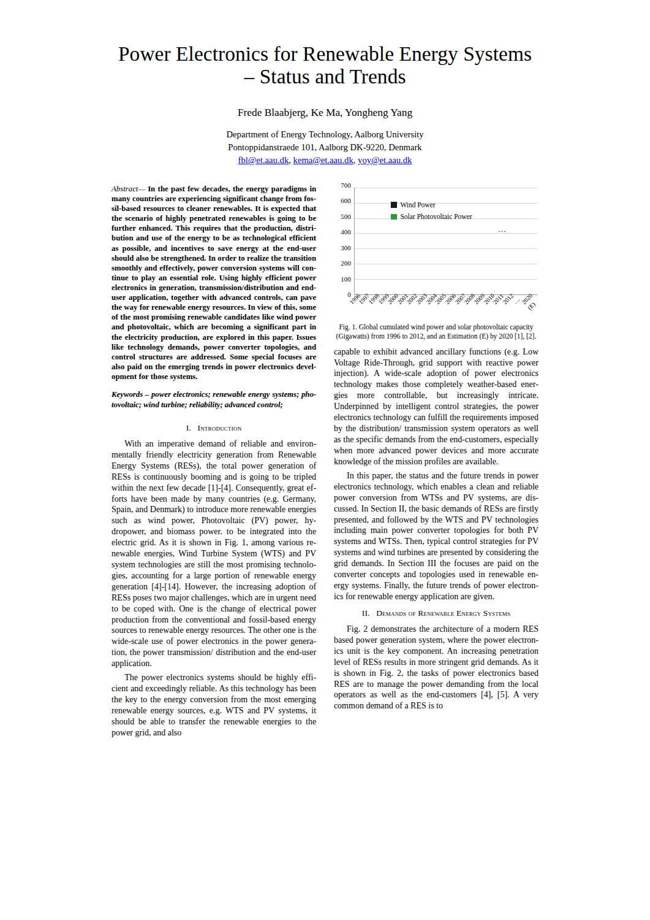Power Electronics for Renewable Energy Systems – Status and Trends
Frede Blaabjerg, Ke Ma, Yongheng Yang
Department of Energy Technology, Aalborg University
Pontoppidanstraede 101, Aalborg DK-9220, Denmark
fbl@et.aau.dk, kema@et.aau.dk, yoy@et.aau.dk
Abstract— In the past few decades, the energy paradigms in many countries are experiencing significant change from fossil-based resources to cleaner renewables. It is expected that the scenario of highly penetrated renewables is going to be further enhanced. This requires that the production, distribution and use of the energy to be as technological efficient as possible, and incentives to save energy at the end-user should also be strengthened. In order to realize the transition smoothly and effectively, power conversion systems will continue to play an essential role. Using highly efficient power electronics in generation, transmission/distribution and end-user application, together with advanced controls, can pave the way for renewable energy resources. In view of this, some of the most promising renewable candidates like wind power and photovoltaic, which are becoming a significant part in the electricity production, are explored in this paper. Issues like technology demands, power converter topologies, and control structures are addressed. Some special focuses are also paid on the emerging trends in power electronics development for those systems.
Keywords – power electronics; renewable energy systems; photovoltaic; wind turbine; reliability; advanced control;
I. Introduction
With an imperative demand of reliable and environmentally friendly electricity generation from Renewable Energy Systems (RESs), the total power generation of RESs is continuously booming and is going to be tripled within the next few decade [1]-[4]. Consequently, great efforts have been made by many countries (e.g. Germany, Spain, and Denmark) to introduce more renewable energies such as wind power, Photovoltaic (PV) power, hydropower, and biomass power. to be integrated into the electric grid. As it is shown in Fig. 1, among various renewable energies, Wind Turbine System (WTS) and PV system technologies are still the most promising technologies, accounting for a large portion of renewable energy generation [4]-[14]. However, the increasing adoption of RESs poses two major challenges, which are in urgent need to be coped with. One is the change of electrical power production from the conventional and fossil-based energy sources to renewable energy resources. The other one is the wide-scale use of power electronics in the power generation, the power transmission/ distribution and the end-user application.
The power electronics systems should be highly efficient and exceedingly reliable. As this technology has been the key to the energy conversion from the most emerging renewable energy sources, e.g. WTS and PV systems, it should be able to transfer the renewable energies to the power grid, and also
700 600 500 400 300 200 100 0
Wind Power
Solar Photovoltaic Power
…
1996 1997 1998 1999 2000 2001 2002 2003 2004 2005 2006 2007 2008 2009 2010 2011 2012 … 2020
(E)
Fig. 1. Global cumulated wind power and solar photovoltaic capacity (Gigawatts) from 1996 to 2012, and an Estimation (E) by 2020 [1], [2].
capable to exhibit advanced ancillary functions (e.g. Low Voltage Ride-Through, grid support with reactive power injection). A wide-scale adoption of power electronics technology makes those completely weather-based energies more controllable, but increasingly intricate. Underpinned by intelligent control strategies, the power electronics technology can fulfill the requirements imposed by the distribution/ transmission system operators as well as the specific demands from the end-customers, especially when more advanced power devices and more accurate knowledge of the mission profiles are available.
In this paper, the status and the future trends in power electronics technology, which enables a clean and reliable power conversion from WTSs and PV systems, are discussed. In Section II, the basic demands of RESs are firstly presented, and followed by the WTS and PV technologies including main power converter topologies for both PV systems and WTSs. Then, typical control strategies for PV systems and wind turbines are presented by considering the grid demands. In Section III the focuses are paid on the converter concepts and topologies used in renewable energy systems. Finally, the future trends of power electronics for renewable energy application are given.
II. Demands of Renewable Energy Systems
Fig. 2 demonstrates the architecture of a modern RES based power generation system, where the power electronics unit is the key component. An increasing penetration level of RESs results in more stringent grid demands. As it is shown in Fig. 2, the tasks of power electronics based RES are to manage the power demanding from the local operators as well as the end-customers [4], [5]. A very common demand of a RES is to